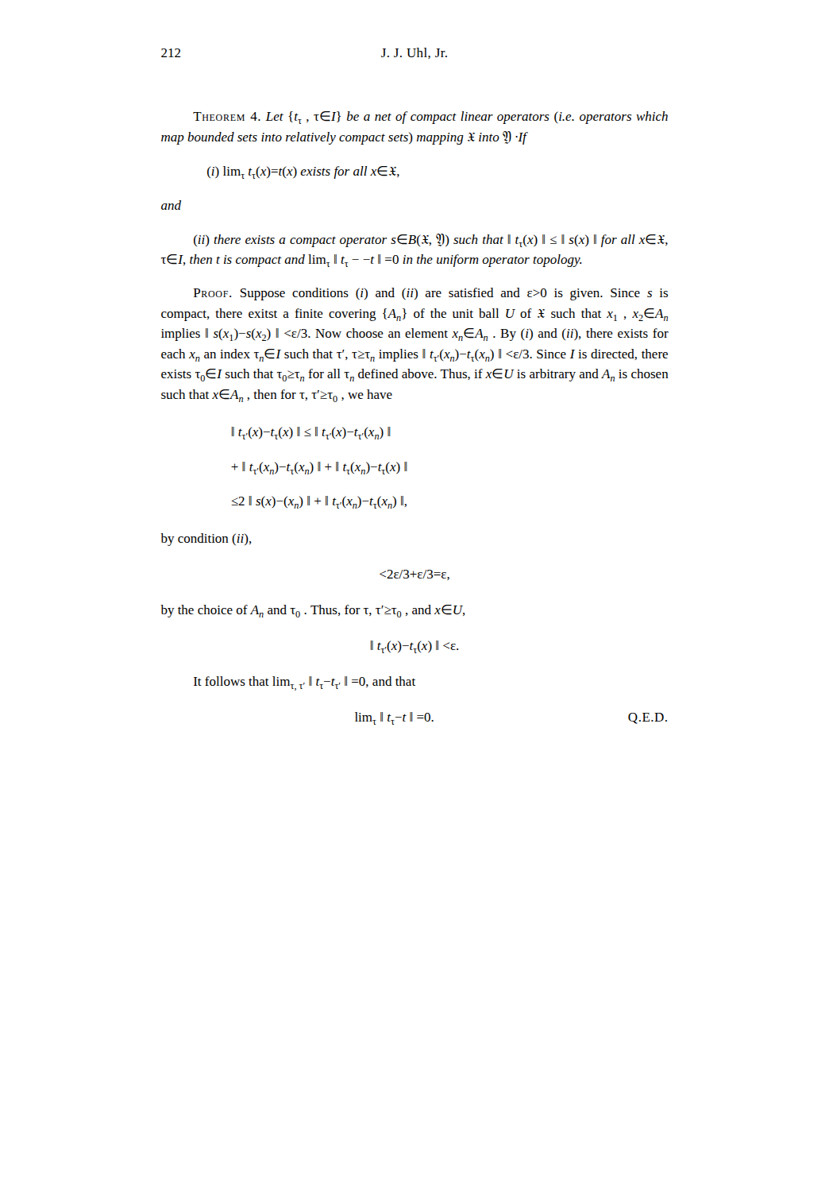212
J. J. Uhl, Jr.
Theorem 4. Let {tτ , τ∈I} be a net of compact linear operators (i.e. operators which map bounded sets into relatively compact sets) mapping 𝔛 into 𝔜 ·If
(i) limτ tτ(x)=t(x) exists for all x∈𝔛,
and
(ii) there exists a compact operator s∈B(𝔛, 𝔜) such that ‖ tτ(x) ‖ ≤ ‖ s(x) ‖ for all x∈𝔛, τ∈I, then t is compact and limτ ‖ tτ − −t ‖ =0 in the uniform operator topology.
Proof. Suppose conditions (i) and (ii) are satisfied and ε>0 is given. Since s is compact, there exitst a finite covering {An} of the unit ball U of 𝔛 such that x1 , x2∈An implies ‖ s(x1)−s(x2) ‖ <ε/3. Now choose an element xn∈An . By (i) and (ii), there exists for each xn an index τn∈I such that τ′, τ≥τn implies ‖ tτ′(xn)−tτ(xn) ‖ <ε/3. Since I is directed, there exists τ0∈I such that τ0≥τn for all τn defined above. Thus, if x∈U is arbitrary and An is chosen such that x∈An , then for τ, τ′≥τ0 , we have
‖ tτ′(x)−tτ(x) ‖ ≤ ‖ tτ′(x)−tτ′(xn) ‖
+ ‖ tτ′(xn)−tτ(xn) ‖ + ‖ tτ(xn)−tτ(x) ‖
≤2 ‖ s(x)−(xn) ‖ + ‖ tτ′(xn)−tτ(xn) ‖,
by condition (ii),
<2ε/3+ε/3=ε,
by the choice of An and τ0 . Thus, for τ, τ′≥τ0 , and x∈U,
‖ tτ′(x)−tτ(x) ‖ <ε.
It follows that limτ, τ′ ‖ tτ−tτ′ ‖ =0, and that
limτ ‖ tτ−t ‖ =0. Q.E.D.